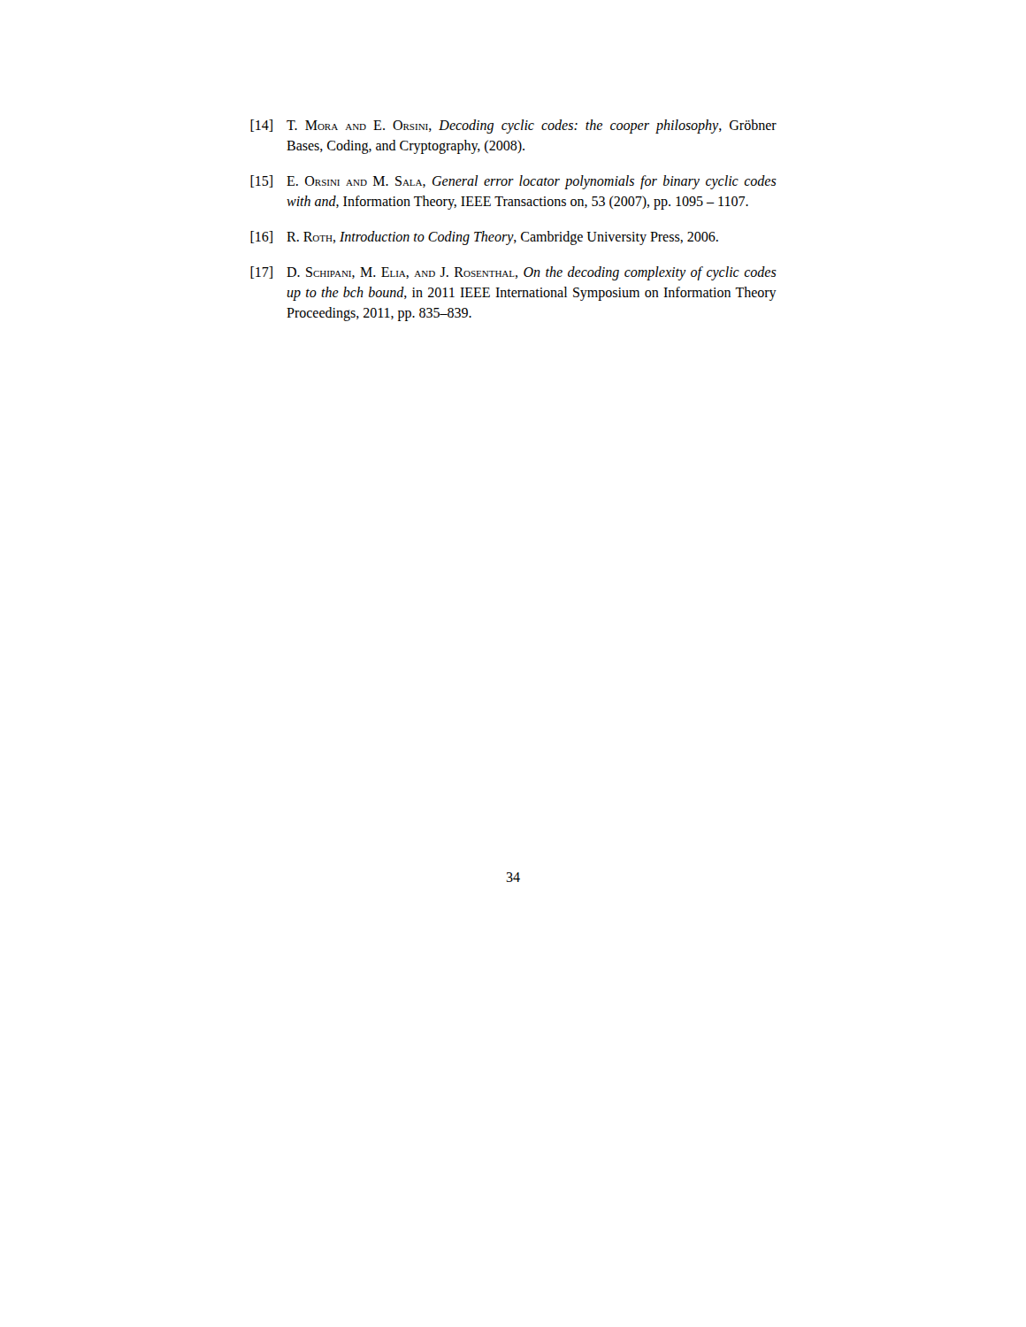[14] T. Mora and E. Orsini, Decoding cyclic codes: the cooper philosophy, Gröbner Bases, Coding, and Cryptography, (2008).
[15] E. Orsini and M. Sala, General error locator polynomials for binary cyclic codes with and, Information Theory, IEEE Transactions on, 53 (2007), pp. 1095 – 1107.
[16] R. Roth, Introduction to Coding Theory, Cambridge University Press, 2006.
[17] D. Schipani, M. Elia, and J. Rosenthal, On the decoding complexity of cyclic codes up to the bch bound, in 2011 IEEE International Symposium on Information Theory Proceedings, 2011, pp. 835–839.
34